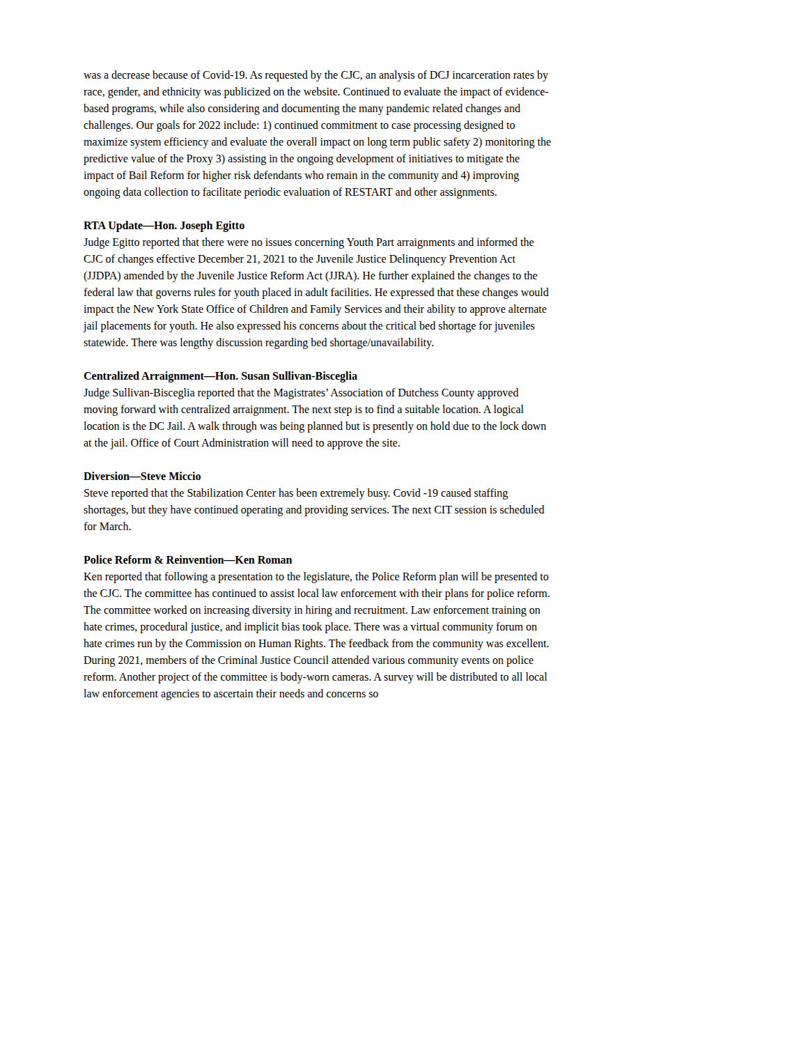was a decrease because of Covid-19. As requested by the CJC, an analysis of DCJ incarceration rates by race, gender, and ethnicity was publicized on the website. Continued to evaluate the impact of evidence-based programs, while also considering and documenting the many pandemic related changes and challenges. Our goals for 2022 include: 1) continued commitment to case processing designed to maximize system efficiency and evaluate the overall impact on long term public safety 2) monitoring the predictive value of the Proxy 3) assisting in the ongoing development of initiatives to mitigate the impact of Bail Reform for higher risk defendants who remain in the community and 4) improving ongoing data collection to facilitate periodic evaluation of RESTART and other assignments.
RTA Update—Hon. Joseph Egitto
Judge Egitto reported that there were no issues concerning Youth Part arraignments and informed the CJC of changes effective December 21, 2021 to the Juvenile Justice Delinquency Prevention Act (JJDPA) amended by the Juvenile Justice Reform Act (JJRA). He further explained the changes to the federal law that governs rules for youth placed in adult facilities. He expressed that these changes would impact the New York State Office of Children and Family Services and their ability to approve alternate jail placements for youth. He also expressed his concerns about the critical bed shortage for juveniles statewide. There was lengthy discussion regarding bed shortage/unavailability.
Centralized Arraignment—Hon. Susan Sullivan-Bisceglia
Judge Sullivan-Bisceglia reported that the Magistrates’ Association of Dutchess County approved moving forward with centralized arraignment. The next step is to find a suitable location. A logical location is the DC Jail. A walk through was being planned but is presently on hold due to the lock down at the jail. Office of Court Administration will need to approve the site.
Diversion—Steve Miccio
Steve reported that the Stabilization Center has been extremely busy. Covid -19 caused staffing shortages, but they have continued operating and providing services. The next CIT session is scheduled for March.
Police Reform & Reinvention—Ken Roman
Ken reported that following a presentation to the legislature, the Police Reform plan will be presented to the CJC. The committee has continued to assist local law enforcement with their plans for police reform. The committee worked on increasing diversity in hiring and recruitment. Law enforcement training on hate crimes, procedural justice, and implicit bias took place. There was a virtual community forum on hate crimes run by the Commission on Human Rights. The feedback from the community was excellent. During 2021, members of the Criminal Justice Council attended various community events on police reform. Another project of the committee is body-worn cameras. A survey will be distributed to all local law enforcement agencies to ascertain their needs and concerns so